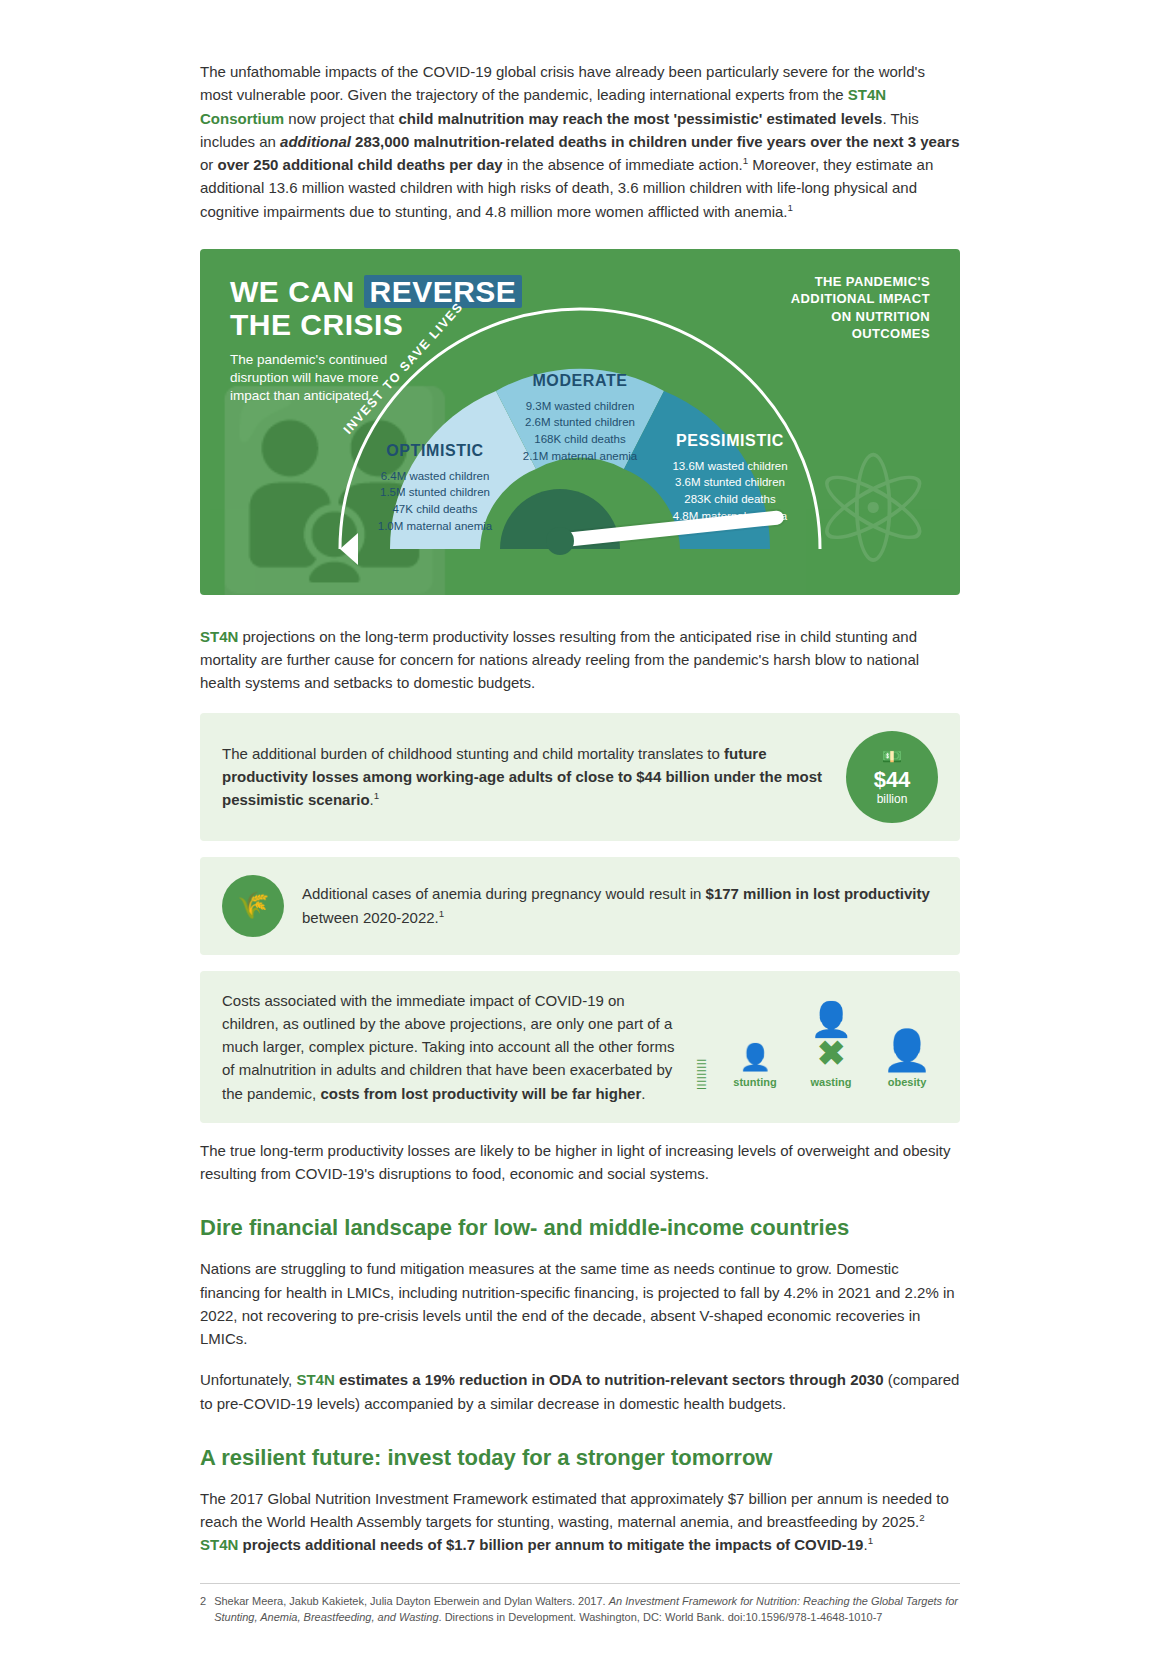The unfathomable impacts of the COVID-19 global crisis have already been particularly severe for the world's most vulnerable poor. Given the trajectory of the pandemic, leading international experts from the ST4N Consortium now project that child malnutrition may reach the most 'pessimistic' estimated levels. This includes an additional 283,000 malnutrition-related deaths in children under five years over the next 3 years or over 250 additional child deaths per day in the absence of immediate action.1 Moreover, they estimate an additional 13.6 million wasted children with high risks of death, 3.6 million children with life-long physical and cognitive impairments due to stunting, and 4.8 million more women afflicted with anemia.1
👪
⚛
WE CAN REVERSE
THE CRISIS
The pandemic's continued disruption will have more impact than anticipated.
THE PANDEMIC'S
ADDITIONAL IMPACT
ON NUTRITION
OUTCOMES
INVEST TO SAVE LIVES
OPTIMISTIC
6.4M wasted children
1.5M stunted children
47K child deaths
1.0M maternal anemia
MODERATE
9.3M wasted children
2.6M stunted children
168K child deaths
2.1M maternal anemia
PESSIMISTIC
13.6M wasted children
3.6M stunted children
283K child deaths
4.8M maternal anemia
ST4N projections on the long-term productivity losses resulting from the anticipated rise in child stunting and mortality are further cause for concern for nations already reeling from the pandemic's harsh blow to national health systems and setbacks to domestic budgets.
The additional burden of childhood stunting and child mortality translates to future productivity losses among working-age adults of close to $44 billion under the most pessimistic scenario.1
💵 $44 billion
🌾
Additional cases of anemia during pregnancy would result in $177 million in lost productivity between 2020-2022.1
Costs associated with the immediate impact of COVID-19 on children, as outlined by the above projections, are only one part of a much larger, complex picture. Taking into account all the other forms of malnutrition in adults and children that have been exacerbated by the pandemic, costs from lost productivity will be far higher.
|||||||||
👤 stunting
👤✖ wasting
👤 obesity
The true long-term productivity losses are likely to be higher in light of increasing levels of overweight and obesity resulting from COVID-19's disruptions to food, economic and social systems.
Dire financial landscape for low- and middle-income countries
Nations are struggling to fund mitigation measures at the same time as needs continue to grow. Domestic financing for health in LMICs, including nutrition-specific financing, is projected to fall by 4.2% in 2021 and 2.2% in 2022, not recovering to pre-crisis levels until the end of the decade, absent V-shaped economic recoveries in LMICs.
Unfortunately, ST4N estimates a 19% reduction in ODA to nutrition-relevant sectors through 2030 (compared to pre-COVID-19 levels) accompanied by a similar decrease in domestic health budgets.
A resilient future: invest today for a stronger tomorrow
The 2017 Global Nutrition Investment Framework estimated that approximately $7 billion per annum is needed to reach the World Health Assembly targets for stunting, wasting, maternal anemia, and breastfeeding by 2025.2 ST4N projects additional needs of $1.7 billion per annum to mitigate the impacts of COVID-19.1
2 Shekar Meera, Jakub Kakietek, Julia Dayton Eberwein and Dylan Walters. 2017. An Investment Framework for Nutrition: Reaching the Global Targets for Stunting, Anemia, Breastfeeding, and Wasting. Directions in Development. Washington, DC: World Bank. doi:10.1596/978-1-4648-1010-7